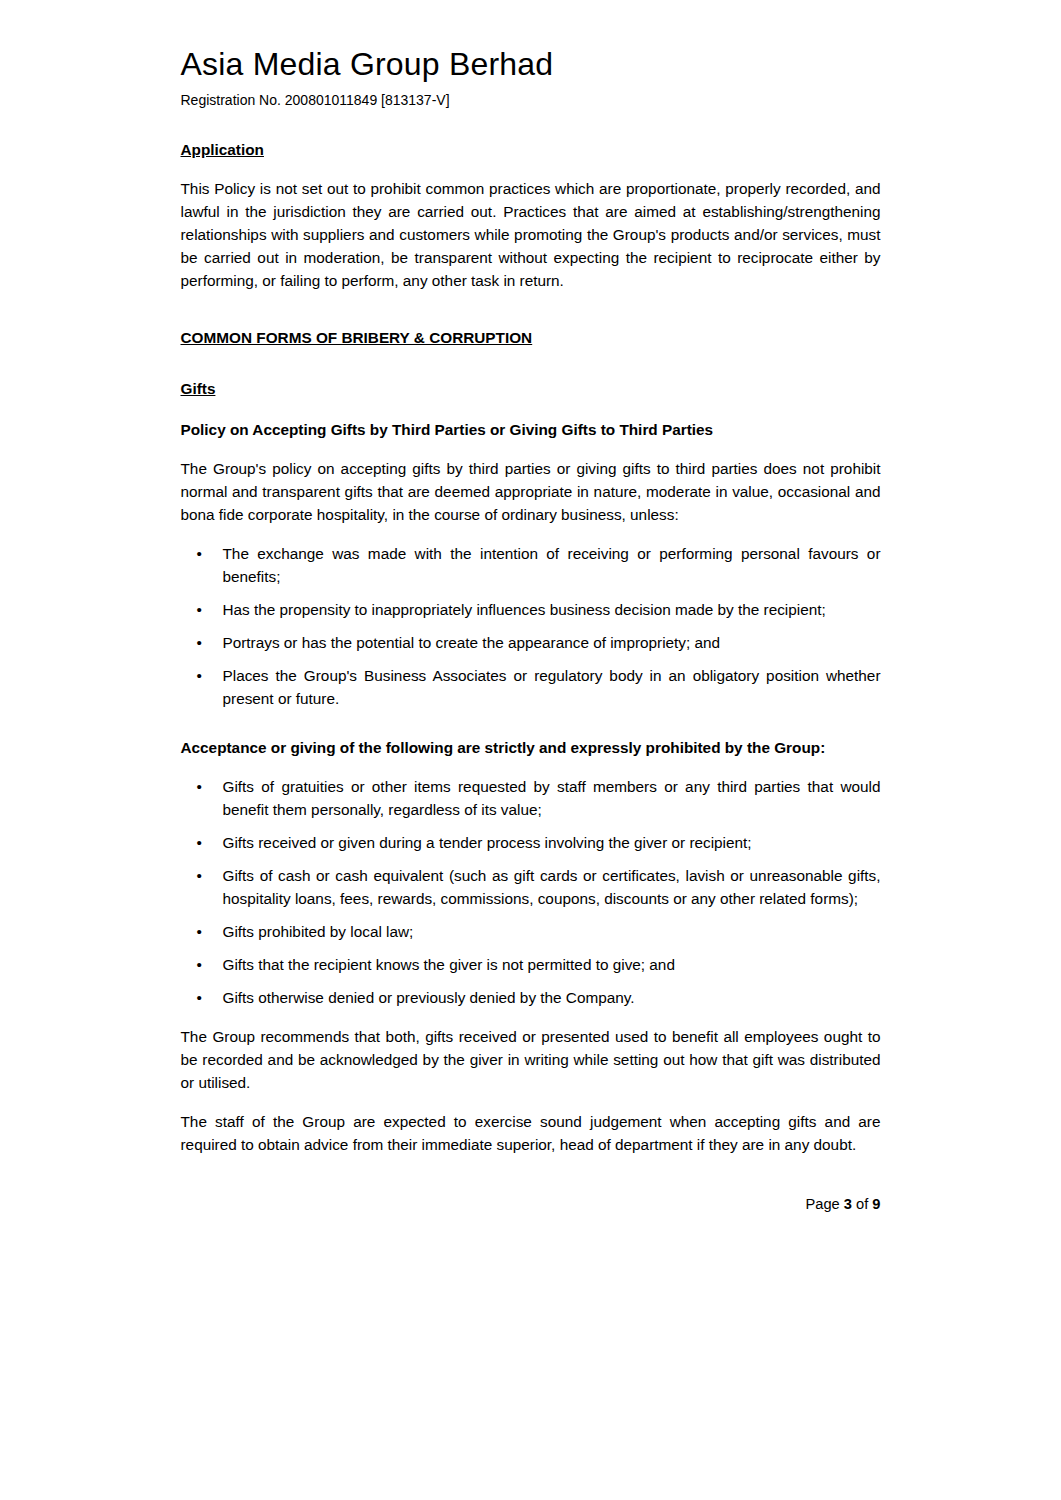Asia Media Group Berhad
Registration No. 200801011849 [813137-V]
Application
This Policy is not set out to prohibit common practices which are proportionate, properly recorded, and lawful in the jurisdiction they are carried out. Practices that are aimed at establishing/strengthening relationships with suppliers and customers while promoting the Group's products and/or services, must be carried out in moderation, be transparent without expecting the recipient to reciprocate either by performing, or failing to perform, any other task in return.
COMMON FORMS OF BRIBERY & CORRUPTION
Gifts
Policy on Accepting Gifts by Third Parties or Giving Gifts to Third Parties
The Group's policy on accepting gifts by third parties or giving gifts to third parties does not prohibit normal and transparent gifts that are deemed appropriate in nature, moderate in value, occasional and bona fide corporate hospitality, in the course of ordinary business, unless:
The exchange was made with the intention of receiving or performing personal favours or benefits;
Has the propensity to inappropriately influences business decision made by the recipient;
Portrays or has the potential to create the appearance of impropriety; and
Places the Group's Business Associates or regulatory body in an obligatory position whether present or future.
Acceptance or giving of the following are strictly and expressly prohibited by the Group:
Gifts of gratuities or other items requested by staff members or any third parties that would benefit them personally, regardless of its value;
Gifts received or given during a tender process involving the giver or recipient;
Gifts of cash or cash equivalent (such as gift cards or certificates, lavish or unreasonable gifts, hospitality loans, fees, rewards, commissions, coupons, discounts or any other related forms);
Gifts prohibited by local law;
Gifts that the recipient knows the giver is not permitted to give; and
Gifts otherwise denied or previously denied by the Company.
The Group recommends that both, gifts received or presented used to benefit all employees ought to be recorded and be acknowledged by the giver in writing while setting out how that gift was distributed or utilised.
The staff of the Group are expected to exercise sound judgement when accepting gifts and are required to obtain advice from their immediate superior, head of department if they are in any doubt.
Page 3 of 9